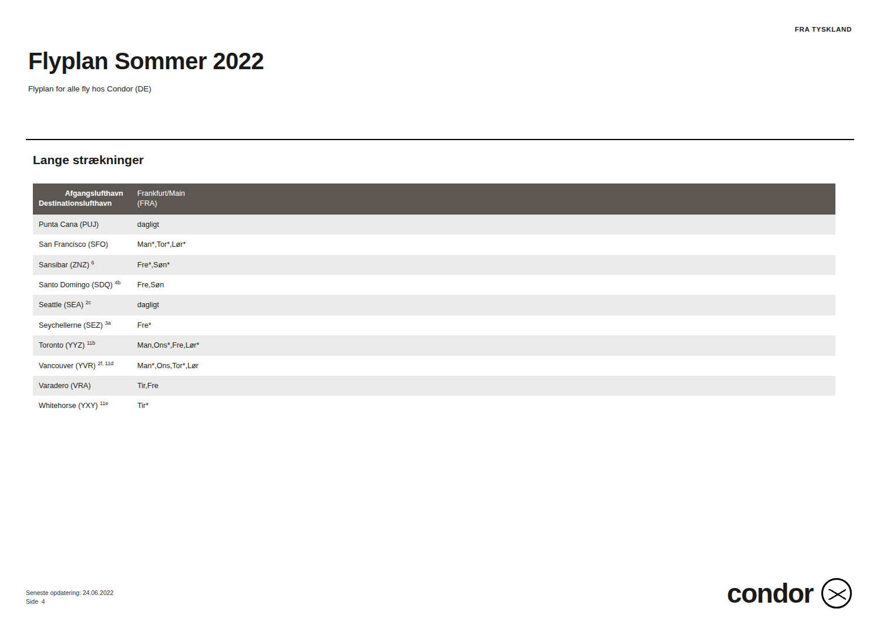FRA TYSKLAND
Flyplan Sommer 2022
Flyplan for alle fly hos Condor (DE)
Lange strækninger
| Afgangslufthavn Destinationslufthavn | Frankfurt/Main (FRA) |
| --- | --- |
| Punta Cana (PUJ) | dagligt |
| San Francisco (SFO) | Man*,Tor*,Lør* |
| Sansibar (ZNZ) 6 | Fre*,Søn* |
| Santo Domingo (SDQ) 4b | Fre,Søn |
| Seattle (SEA) 2c | dagligt |
| Seychellerne (SEZ) 3a | Fre* |
| Toronto (YYZ) 11b | Man,Ons*,Fre,Lør* |
| Vancouver (YVR) 2f, 11d | Man*,Ons,Tor*,Lør |
| Varadero (VRA) | Tir,Fre |
| Whitehorse (YXY) 11e | Tir* |
Seneste opdatering: 24.06.2022
Side 4
condor